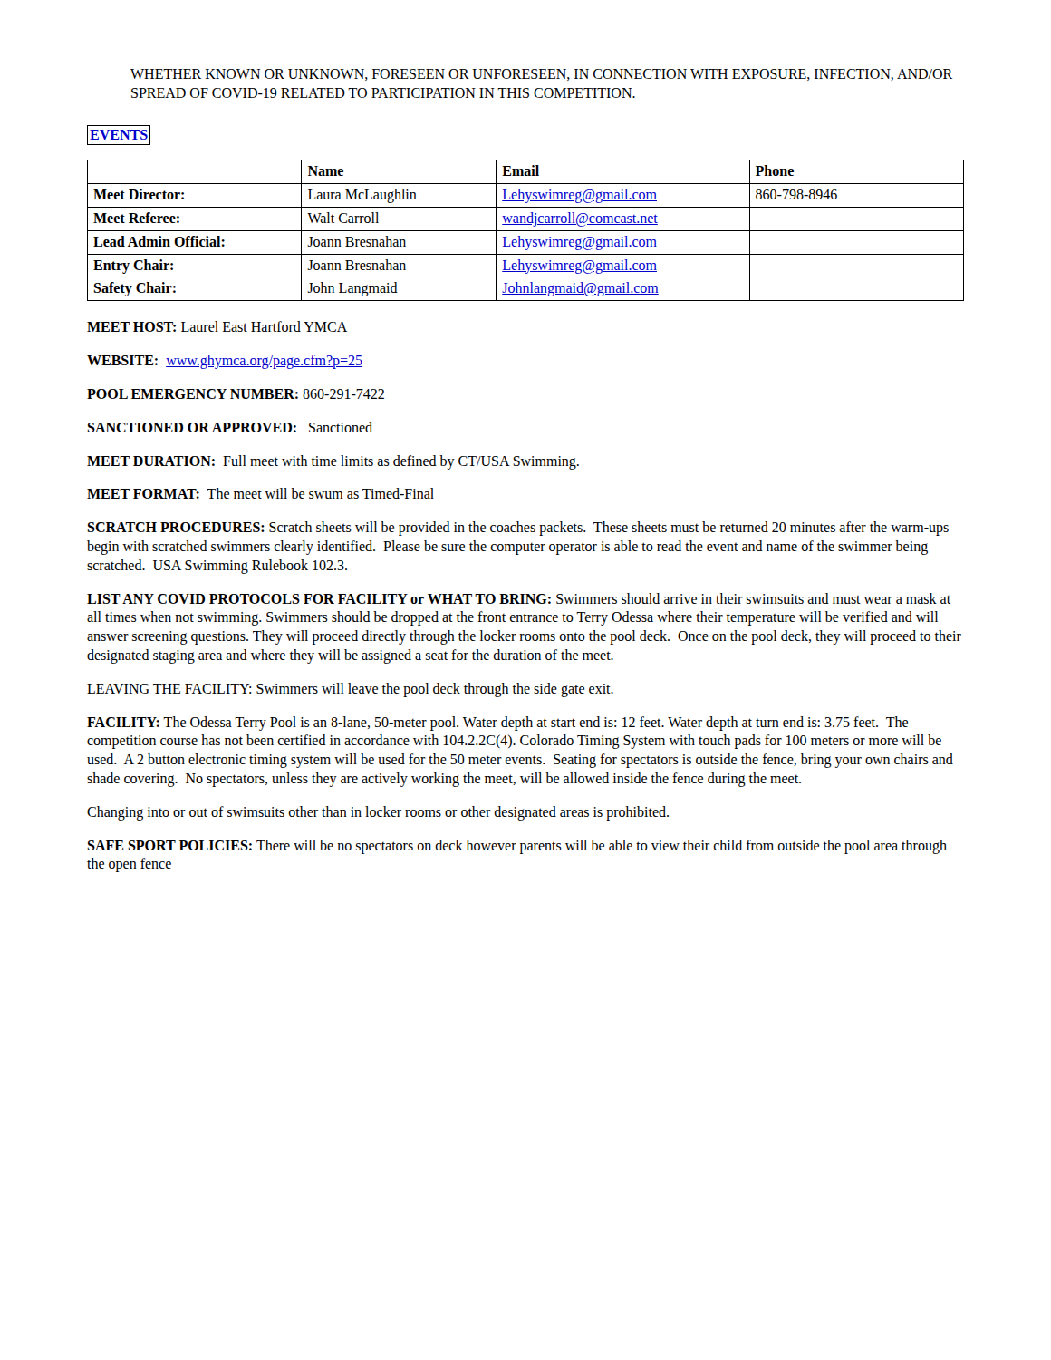WHETHER KNOWN OR UNKNOWN, FORESEEN OR UNFORESEEN, IN CONNECTION WITH EXPOSURE, INFECTION, AND/OR SPREAD OF COVID-19 RELATED TO PARTICIPATION IN THIS COMPETITION.
EVENTS
| | Name | Email | Phone |
| --- | --- | --- | --- |
| Meet Director: | Laura McLaughlin | Lehyswimreg@gmail.com | 860-798-8946 |
| Meet Referee: | Walt Carroll | wandjcarroll@comcast.net | |
| Lead Admin Official: | Joann Bresnahan | Lehyswimreg@gmail.com | |
| Entry Chair: | Joann Bresnahan | Lehyswimreg@gmail.com | |
| Safety Chair: | John Langmaid | Johnlangmaid@gmail.com | |
MEET HOST: Laurel East Hartford YMCA
WEBSITE: www.ghymca.org/page.cfm?p=25
POOL EMERGENCY NUMBER: 860-291-7422
SANCTIONED OR APPROVED: Sanctioned
MEET DURATION: Full meet with time limits as defined by CT/USA Swimming.
MEET FORMAT: The meet will be swum as Timed-Final
SCRATCH PROCEDURES: Scratch sheets will be provided in the coaches packets. These sheets must be returned 20 minutes after the warm-ups begin with scratched swimmers clearly identified. Please be sure the computer operator is able to read the event and name of the swimmer being scratched. USA Swimming Rulebook 102.3.
LIST ANY COVID PROTOCOLS FOR FACILITY or WHAT TO BRING: Swimmers should arrive in their swimsuits and must wear a mask at all times when not swimming. Swimmers should be dropped at the front entrance to Terry Odessa where their temperature will be verified and will answer screening questions. They will proceed directly through the locker rooms onto the pool deck. Once on the pool deck, they will proceed to their designated staging area and where they will be assigned a seat for the duration of the meet.
LEAVING THE FACILITY: Swimmers will leave the pool deck through the side gate exit.
FACILITY: The Odessa Terry Pool is an 8-lane, 50-meter pool. Water depth at start end is: 12 feet. Water depth at turn end is: 3.75 feet. The competition course has not been certified in accordance with 104.2.2C(4). Colorado Timing System with touch pads for 100 meters or more will be used. A 2 button electronic timing system will be used for the 50 meter events. Seating for spectators is outside the fence, bring your own chairs and shade covering. No spectators, unless they are actively working the meet, will be allowed inside the fence during the meet.
Changing into or out of swimsuits other than in locker rooms or other designated areas is prohibited.
SAFE SPORT POLICIES: There will be no spectators on deck however parents will be able to view their child from outside the pool area through the open fence